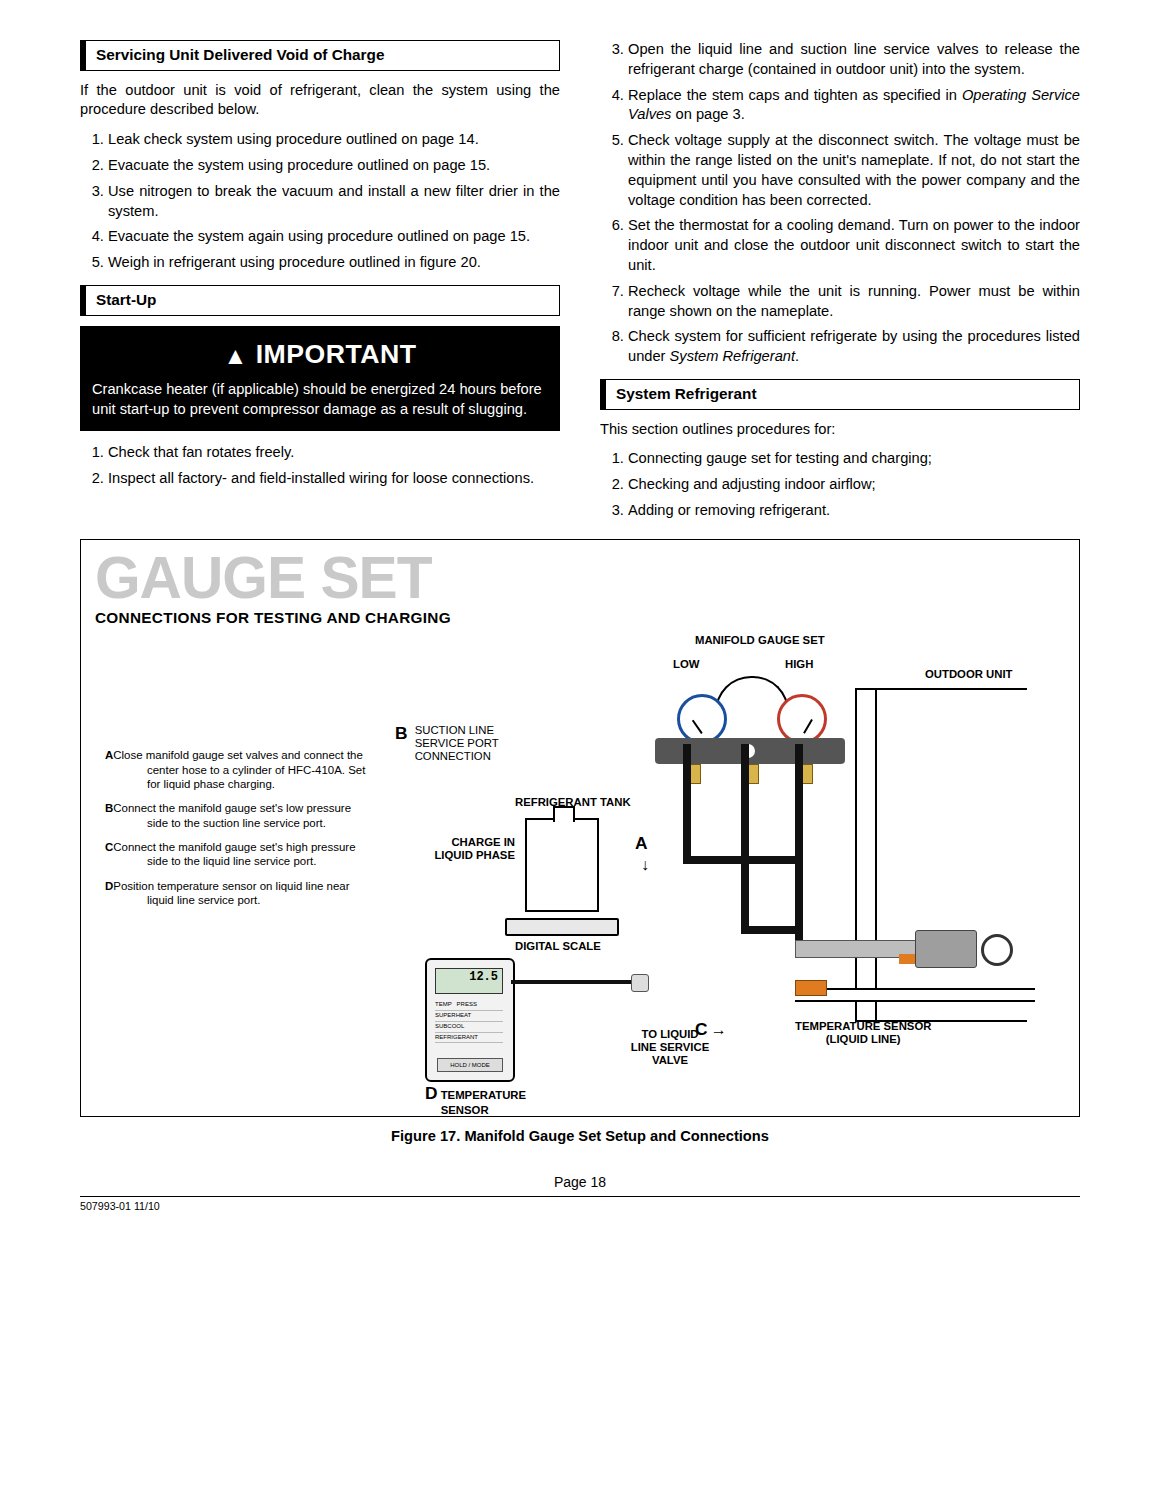Servicing Unit Delivered Void of Charge
If the outdoor unit is void of refrigerant, clean the system using the procedure described below.
Leak check system using procedure outlined on page 14.
Evacuate the system using procedure outlined on page 15.
Use nitrogen to break the vacuum and install a new filter drier in the system.
Evacuate the system again using procedure outlined on page 15.
Weigh in refrigerant using procedure outlined in figure 20.
Start-Up
▲IMPORTANT
Crankcase heater (if applicable) should be energized 24 hours before unit start-up to prevent compressor damage as a result of slugging.
Check that fan rotates freely.
Inspect all factory- and field-installed wiring for loose connections.
Open the liquid line and suction line service valves to release the refrigerant charge (contained in outdoor unit) into the system.
Replace the stem caps and tighten as specified in Operating Service Valves on page 3.
Check voltage supply at the disconnect switch. The voltage must be within the range listed on the unit's nameplate. If not, do not start the equipment until you have consulted with the power company and the voltage condition has been corrected.
Set the thermostat for a cooling demand. Turn on power to the indoor indoor unit and close the outdoor unit disconnect switch to start the unit.
Recheck voltage while the unit is running. Power must be within range shown on the nameplate.
Check system for sufficient refrigerate by using the procedures listed under System Refrigerant.
System Refrigerant
This section outlines procedures for:
Connecting gauge set for testing and charging;
Checking and adjusting indoor airflow;
Adding or removing refrigerant.
GAUGE SET
CONNECTIONS FOR TESTING AND CHARGING
MANIFOLD GAUGE SET
LOW
HIGH
OUTDOOR UNIT
B SUCTION LINE
SERVICE PORT
CONNECTION
AClose manifold gauge set valves and connect the center hose to a cylinder of HFC-410A. Set for liquid phase charging.
BConnect the manifold gauge set's low pressure side to the suction line service port.
CConnect the manifold gauge set's high pressure side to the liquid line service port.
DPosition temperature sensor on liquid line near liquid line service port.
REFRIGERANT TANK
CHARGE IN
LIQUID PHASE
A
↓
DIGITAL SCALE
12.5
TEMP PRESS
SUPERHEAT
SUBCOOL
REFRIGERANT
HOLD / MODE
D TEMPERATURE
SENSOR
C →
TO LIQUID
LINE SERVICE
VALVE
TEMPERATURE SENSOR
(LIQUID LINE)
Figure 17. Manifold Gauge Set Setup and Connections
Page 18
507993-01 11/10